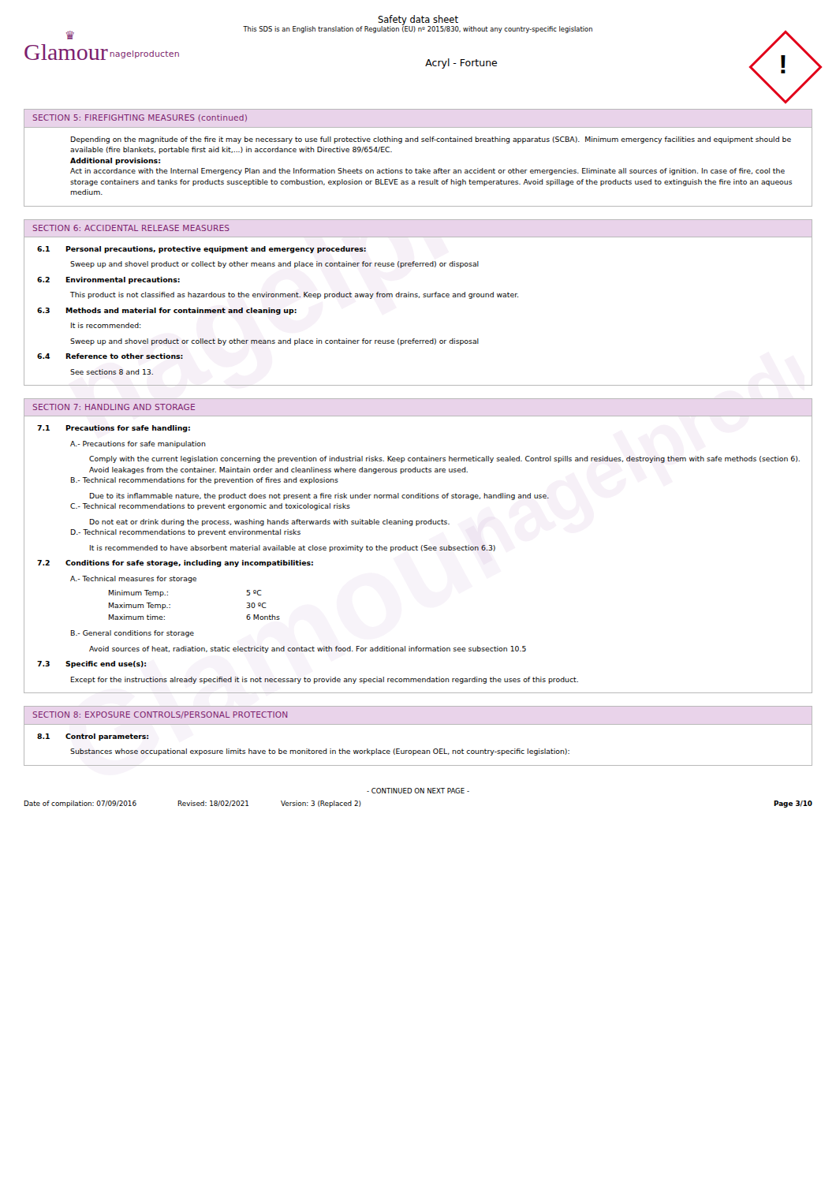nagelproducten
nagelproducten
Glamour
Safety data sheet
This SDS is an English translation of Regulation (EU) nº 2015/830, without any country-specific legislation
♛Glamournagelproducten
Acryl - Fortune
!
SECTION 5: FIREFIGHTING MEASURES (continued)
Depending on the magnitude of the fire it may be necessary to use full protective clothing and self-contained breathing apparatus (SCBA). Minimum emergency facilities and equipment should be available (fire blankets, portable first aid kit,...) in accordance with Directive 89/654/EC.
Additional provisions:
Act in accordance with the Internal Emergency Plan and the Information Sheets on actions to take after an accident or other emergencies. Eliminate all sources of ignition. In case of fire, cool the storage containers and tanks for products susceptible to combustion, explosion or BLEVE as a result of high temperatures. Avoid spillage of the products used to extinguish the fire into an aqueous medium.
SECTION 6: ACCIDENTAL RELEASE MEASURES
6.1
Personal precautions, protective equipment and emergency procedures:
Sweep up and shovel product or collect by other means and place in container for reuse (preferred) or disposal
6.2
Environmental precautions:
This product is not classified as hazardous to the environment. Keep product away from drains, surface and ground water.
6.3
Methods and material for containment and cleaning up:
It is recommended:
Sweep up and shovel product or collect by other means and place in container for reuse (preferred) or disposal
6.4
Reference to other sections:
See sections 8 and 13.
SECTION 7: HANDLING AND STORAGE
7.1
Precautions for safe handling:
A.- Precautions for safe manipulation
Comply with the current legislation concerning the prevention of industrial risks. Keep containers hermetically sealed. Control spills and residues, destroying them with safe methods (section 6). Avoid leakages from the container. Maintain order and cleanliness where dangerous products are used.
B.- Technical recommendations for the prevention of fires and explosions
Due to its inflammable nature, the product does not present a fire risk under normal conditions of storage, handling and use.
C.- Technical recommendations to prevent ergonomic and toxicological risks
Do not eat or drink during the process, washing hands afterwards with suitable cleaning products.
D.- Technical recommendations to prevent environmental risks
It is recommended to have absorbent material available at close proximity to the product (See subsection 6.3)
7.2
Conditions for safe storage, including any incompatibilities:
A.- Technical measures for storage
| Minimum Temp.: | 5 ºC |
| Maximum Temp.: | 30 ºC |
| Maximum time: | 6 Months |
B.- General conditions for storage
Avoid sources of heat, radiation, static electricity and contact with food. For additional information see subsection 10.5
7.3
Specific end use(s):
Except for the instructions already specified it is not necessary to provide any special recommendation regarding the uses of this product.
SECTION 8: EXPOSURE CONTROLS/PERSONAL PROTECTION
8.1
Control parameters:
Substances whose occupational exposure limits have to be monitored in the workplace (European OEL, not country-specific legislation):
- CONTINUED ON NEXT PAGE -
Date of compilation: 07/09/2016 Revised: 18/02/2021 Version: 3 (Replaced 2)
Page 3/10